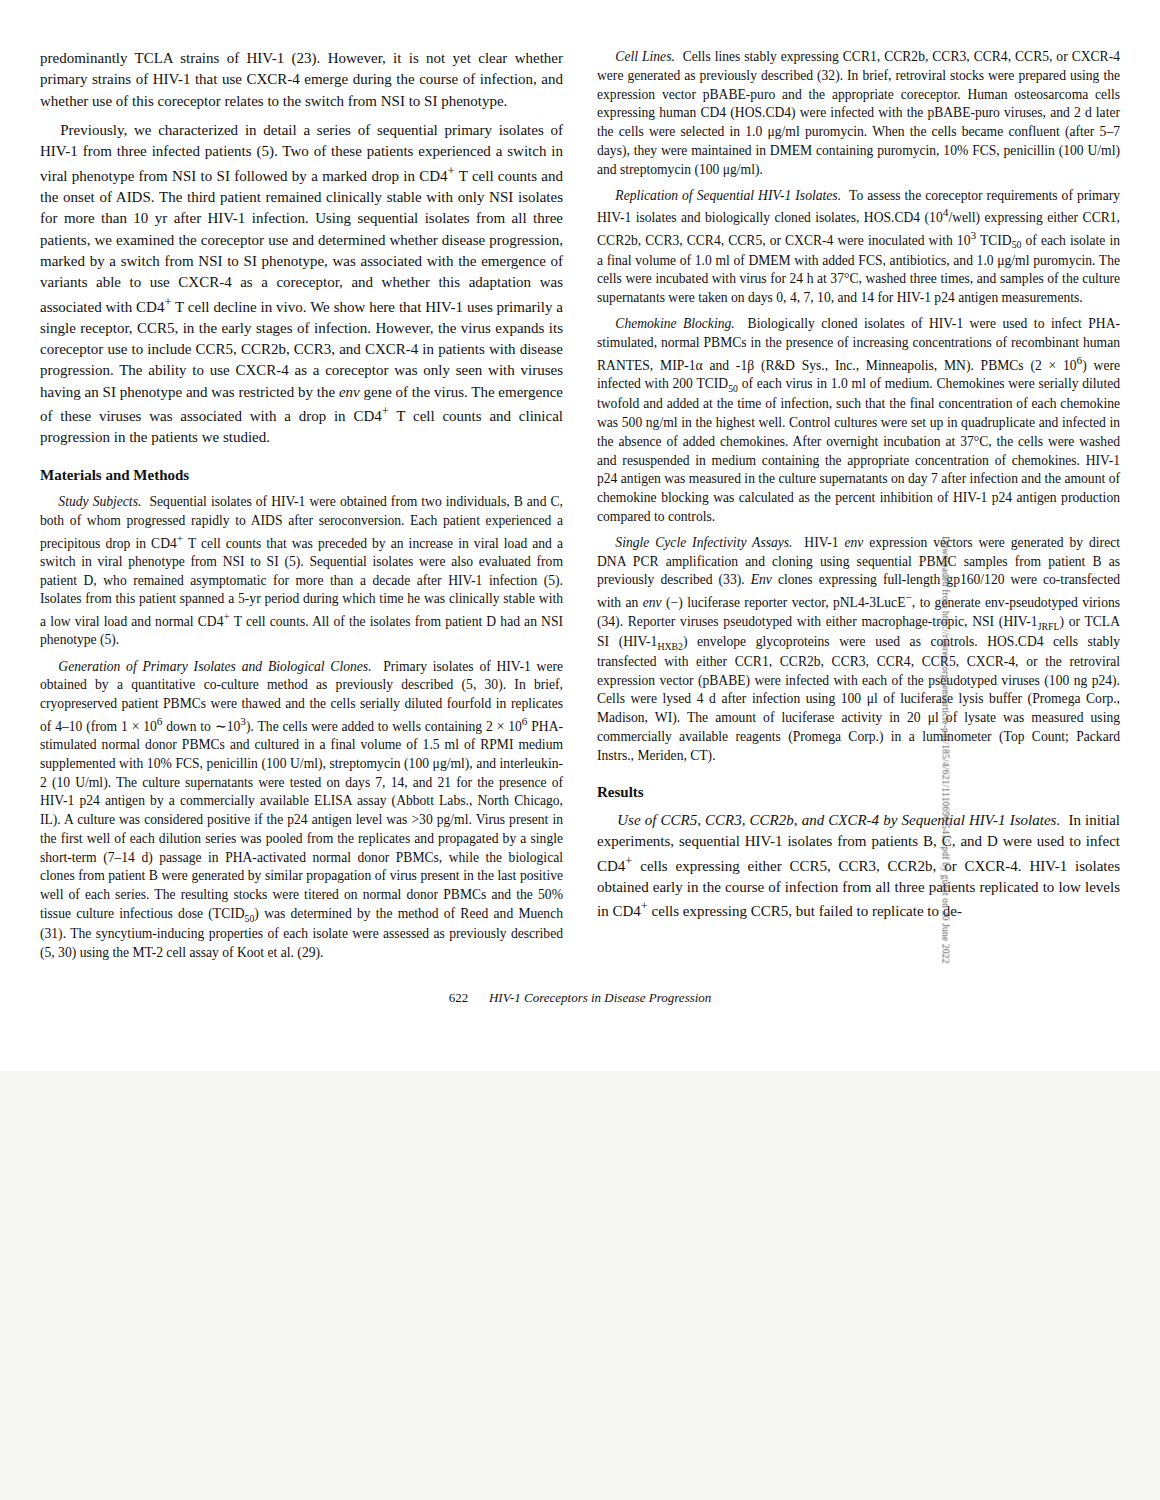Downloaded from http://rupress.org/jem/article-pdf/185/4/621/1110690/5415.pdf by guest on 30 June 2022
predominantly TCLA strains of HIV-1 (23). However, it is not yet clear whether primary strains of HIV-1 that use CXCR-4 emerge during the course of infection, and whether use of this coreceptor relates to the switch from NSI to SI phenotype.
Previously, we characterized in detail a series of sequential primary isolates of HIV-1 from three infected patients (5). Two of these patients experienced a switch in viral phenotype from NSI to SI followed by a marked drop in CD4+ T cell counts and the onset of AIDS. The third patient remained clinically stable with only NSI isolates for more than 10 yr after HIV-1 infection. Using sequential isolates from all three patients, we examined the coreceptor use and determined whether disease progression, marked by a switch from NSI to SI phenotype, was associated with the emergence of variants able to use CXCR-4 as a coreceptor, and whether this adaptation was associated with CD4+ T cell decline in vivo. We show here that HIV-1 uses primarily a single receptor, CCR5, in the early stages of infection. However, the virus expands its coreceptor use to include CCR5, CCR2b, CCR3, and CXCR-4 in patients with disease progression. The ability to use CXCR-4 as a coreceptor was only seen with viruses having an SI phenotype and was restricted by the env gene of the virus. The emergence of these viruses was associated with a drop in CD4+ T cell counts and clinical progression in the patients we studied.
Materials and Methods
Study Subjects. Sequential isolates of HIV-1 were obtained from two individuals, B and C, both of whom progressed rapidly to AIDS after seroconversion. Each patient experienced a precipitous drop in CD4+ T cell counts that was preceded by an increase in viral load and a switch in viral phenotype from NSI to SI (5). Sequential isolates were also evaluated from patient D, who remained asymptomatic for more than a decade after HIV-1 infection (5). Isolates from this patient spanned a 5-yr period during which time he was clinically stable with a low viral load and normal CD4+ T cell counts. All of the isolates from patient D had an NSI phenotype (5).
Generation of Primary Isolates and Biological Clones. Primary isolates of HIV-1 were obtained by a quantitative co-culture method as previously described (5, 30). In brief, cryopreserved patient PBMCs were thawed and the cells serially diluted fourfold in replicates of 4–10 (from 1 × 106 down to ∼103). The cells were added to wells containing 2 × 106 PHA-stimulated normal donor PBMCs and cultured in a final volume of 1.5 ml of RPMI medium supplemented with 10% FCS, penicillin (100 U/ml), streptomycin (100 μg/ml), and interleukin-2 (10 U/ml). The culture supernatants were tested on days 7, 14, and 21 for the presence of HIV-1 p24 antigen by a commercially available ELISA assay (Abbott Labs., North Chicago, IL). A culture was considered positive if the p24 antigen level was >30 pg/ml. Virus present in the first well of each dilution series was pooled from the replicates and propagated by a single short-term (7–14 d) passage in PHA-activated normal donor PBMCs, while the biological clones from patient B were generated by similar propagation of virus present in the last positive well of each series. The resulting stocks were titered on normal donor PBMCs and the 50% tissue culture infectious dose (TCID50) was determined by the method of Reed and Muench (31). The syncytium-inducing properties of each isolate were assessed as previously described (5, 30) using the MT-2 cell assay of Koot et al. (29).
Cell Lines. Cells lines stably expressing CCR1, CCR2b, CCR3, CCR4, CCR5, or CXCR-4 were generated as previously described (32). In brief, retroviral stocks were prepared using the expression vector pBABE-puro and the appropriate coreceptor. Human osteosarcoma cells expressing human CD4 (HOS.CD4) were infected with the pBABE-puro viruses, and 2 d later the cells were selected in 1.0 μg/ml puromycin. When the cells became confluent (after 5–7 days), they were maintained in DMEM containing puromycin, 10% FCS, penicillin (100 U/ml) and streptomycin (100 μg/ml).
Replication of Sequential HIV-1 Isolates. To assess the coreceptor requirements of primary HIV-1 isolates and biologically cloned isolates, HOS.CD4 (104/well) expressing either CCR1, CCR2b, CCR3, CCR4, CCR5, or CXCR-4 were inoculated with 103 TCID50 of each isolate in a final volume of 1.0 ml of DMEM with added FCS, antibiotics, and 1.0 μg/ml puromycin. The cells were incubated with virus for 24 h at 37°C, washed three times, and samples of the culture supernatants were taken on days 0, 4, 7, 10, and 14 for HIV-1 p24 antigen measurements.
Chemokine Blocking. Biologically cloned isolates of HIV-1 were used to infect PHA-stimulated, normal PBMCs in the presence of increasing concentrations of recombinant human RANTES, MIP-1α and -1β (R&D Sys., Inc., Minneapolis, MN). PBMCs (2 × 106) were infected with 200 TCID50 of each virus in 1.0 ml of medium. Chemokines were serially diluted twofold and added at the time of infection, such that the final concentration of each chemokine was 500 ng/ml in the highest well. Control cultures were set up in quadruplicate and infected in the absence of added chemokines. After overnight incubation at 37°C, the cells were washed and resuspended in medium containing the appropriate concentration of chemokines. HIV-1 p24 antigen was measured in the culture supernatants on day 7 after infection and the amount of chemokine blocking was calculated as the percent inhibition of HIV-1 p24 antigen production compared to controls.
Single Cycle Infectivity Assays. HIV-1 env expression vectors were generated by direct DNA PCR amplification and cloning using sequential PBMC samples from patient B as previously described (33). Env clones expressing full-length gp160/120 were co-transfected with an env (−) luciferase reporter vector, pNL4-3LucE−, to generate env-pseudotyped virions (34). Reporter viruses pseudotyped with either macrophage-tropic, NSI (HIV-1JRFL) or TCLA SI (HIV-1HXB2) envelope glycoproteins were used as controls. HOS.CD4 cells stably transfected with either CCR1, CCR2b, CCR3, CCR4, CCR5, CXCR-4, or the retroviral expression vector (pBABE) were infected with each of the pseudotyped viruses (100 ng p24). Cells were lysed 4 d after infection using 100 μl of luciferase lysis buffer (Promega Corp., Madison, WI). The amount of luciferase activity in 20 μl of lysate was measured using commercially available reagents (Promega Corp.) in a luminometer (Top Count; Packard Instrs., Meriden, CT).
Results
Use of CCR5, CCR3, CCR2b, and CXCR-4 by Sequential HIV-1 Isolates. In initial experiments, sequential HIV-1 isolates from patients B, C, and D were used to infect CD4+ cells expressing either CCR5, CCR3, CCR2b, or CXCR-4. HIV-1 isolates obtained early in the course of infection from all three patients replicated to low levels in CD4+ cells expressing CCR5, but failed to replicate to de-
622 HIV-1 Coreceptors in Disease Progression